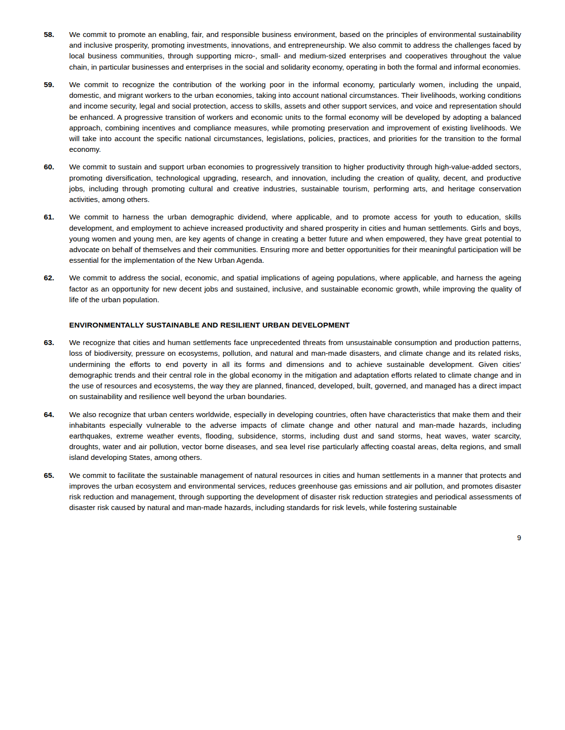We commit to promote an enabling, fair, and responsible business environment, based on the principles of environmental sustainability and inclusive prosperity, promoting investments, innovations, and entrepreneurship. We also commit to address the challenges faced by local business communities, through supporting micro-, small- and medium-sized enterprises and cooperatives throughout the value chain, in particular businesses and enterprises in the social and solidarity economy, operating in both the formal and informal economies.
We commit to recognize the contribution of the working poor in the informal economy, particularly women, including the unpaid, domestic, and migrant workers to the urban economies, taking into account national circumstances. Their livelihoods, working conditions and income security, legal and social protection, access to skills, assets and other support services, and voice and representation should be enhanced. A progressive transition of workers and economic units to the formal economy will be developed by adopting a balanced approach, combining incentives and compliance measures, while promoting preservation and improvement of existing livelihoods. We will take into account the specific national circumstances, legislations, policies, practices, and priorities for the transition to the formal economy.
We commit to sustain and support urban economies to progressively transition to higher productivity through high-value-added sectors, promoting diversification, technological upgrading, research, and innovation, including the creation of quality, decent, and productive jobs, including through promoting cultural and creative industries, sustainable tourism, performing arts, and heritage conservation activities, among others.
We commit to harness the urban demographic dividend, where applicable, and to promote access for youth to education, skills development, and employment to achieve increased productivity and shared prosperity in cities and human settlements. Girls and boys, young women and young men, are key agents of change in creating a better future and when empowered, they have great potential to advocate on behalf of themselves and their communities. Ensuring more and better opportunities for their meaningful participation will be essential for the implementation of the New Urban Agenda.
We commit to address the social, economic, and spatial implications of ageing populations, where applicable, and harness the ageing factor as an opportunity for new decent jobs and sustained, inclusive, and sustainable economic growth, while improving the quality of life of the urban population.
Environmentally Sustainable and Resilient Urban Development
We recognize that cities and human settlements face unprecedented threats from unsustainable consumption and production patterns, loss of biodiversity, pressure on ecosystems, pollution, and natural and man-made disasters, and climate change and its related risks, undermining the efforts to end poverty in all its forms and dimensions and to achieve sustainable development. Given cities’ demographic trends and their central role in the global economy in the mitigation and adaptation efforts related to climate change and in the use of resources and ecosystems, the way they are planned, financed, developed, built, governed, and managed has a direct impact on sustainability and resilience well beyond the urban boundaries.
We also recognize that urban centers worldwide, especially in developing countries, often have characteristics that make them and their inhabitants especially vulnerable to the adverse impacts of climate change and other natural and man-made hazards, including earthquakes, extreme weather events, flooding, subsidence, storms, including dust and sand storms, heat waves, water scarcity, droughts, water and air pollution, vector borne diseases, and sea level rise particularly affecting coastal areas, delta regions, and small island developing States, among others.
We commit to facilitate the sustainable management of natural resources in cities and human settlements in a manner that protects and improves the urban ecosystem and environmental services, reduces greenhouse gas emissions and air pollution, and promotes disaster risk reduction and management, through supporting the development of disaster risk reduction strategies and periodical assessments of disaster risk caused by natural and man-made hazards, including standards for risk levels, while fostering sustainable
9